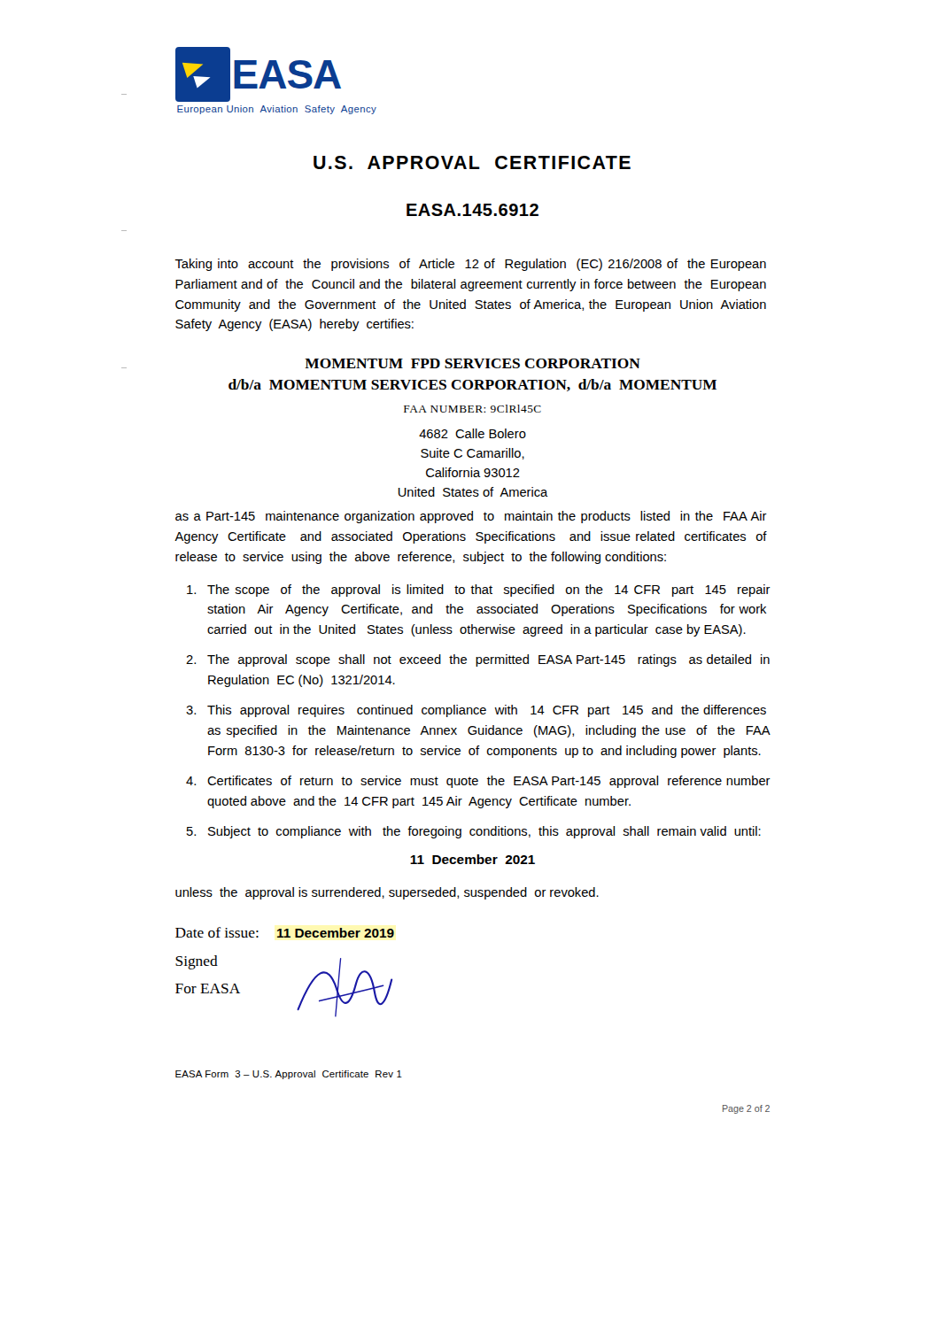EASA
European Union Aviation Safety Agency
U.S. APPROVAL CERTIFICATE
EASA.145.6912
Taking into account the provisions of Article 12 of Regulation (EC) 216/2008 of the European Parliament and of the Council and the bilateral agreement currently in force between the European Community and the Government of the United States of America, the European Union Aviation Safety Agency (EASA) hereby certifies:
MOMENTUM FPD SERVICES CORPORATION
d/b/a MOMENTUM SERVICES CORPORATION, d/b/a MOMENTUM
FAA NUMBER: 9ClRl45C
4682 Calle Bolero
Suite C Camarillo,
California 93012
United States of America
as a Part-145 maintenance organization approved to maintain the products listed in the FAA Air Agency Certificate and associated Operations Specifications and issue related certificates of release to service using the above reference, subject to the following conditions:
The scope of the approval is limited to that specified on the 14 CFR part 145 repair station Air Agency Certificate, and the associated Operations Specifications for work carried out in the United States (unless otherwise agreed in a particular case by EASA).
The approval scope shall not exceed the permitted EASA Part-145 ratings as detailed in Regulation EC (No) 1321/2014.
This approval requires continued compliance with 14 CFR part 145 and the differences as specified in the Maintenance Annex Guidance (MAG), including the use of the FAA Form 8130-3 for release/return to service of components up to and including power plants.
Certificates of return to service must quote the EASA Part-145 approval reference number quoted above and the 14 CFR part 145 Air Agency Certificate number.
Subject to compliance with the foregoing conditions, this approval shall remain valid until:
11 December 2021
unless the approval is surrendered, superseded, suspended or revoked.
Date of issue: 11 December 2019
Signed
For EASA
EASA Form 3 – U.S. Approval Certificate Rev 1
Page 2 of 2